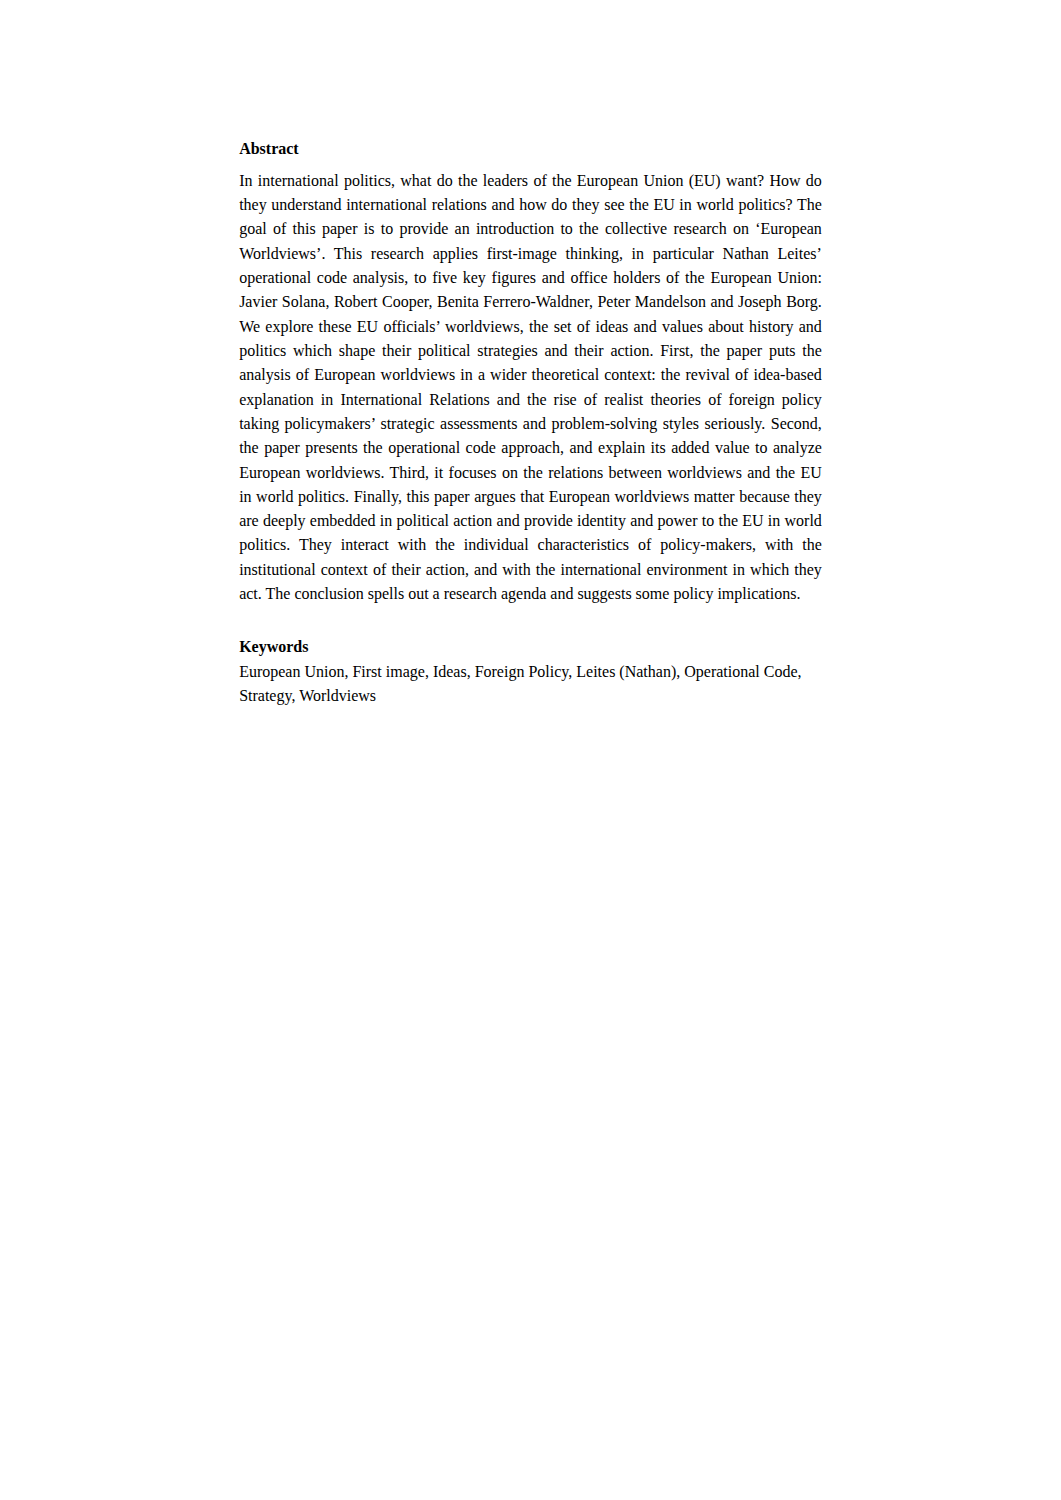Abstract
In international politics, what do the leaders of the European Union (EU) want? How do they understand international relations and how do they see the EU in world politics? The goal of this paper is to provide an introduction to the collective research on ‘European Worldviews’. This research applies first-image thinking, in particular Nathan Leites’ operational code analysis, to five key figures and office holders of the European Union: Javier Solana, Robert Cooper, Benita Ferrero-Waldner, Peter Mandelson and Joseph Borg. We explore these EU officials’ worldviews, the set of ideas and values about history and politics which shape their political strategies and their action. First, the paper puts the analysis of European worldviews in a wider theoretical context: the revival of idea-based explanation in International Relations and the rise of realist theories of foreign policy taking policymakers’ strategic assessments and problem-solving styles seriously. Second, the paper presents the operational code approach, and explain its added value to analyze European worldviews. Third, it focuses on the relations between worldviews and the EU in world politics. Finally, this paper argues that European worldviews matter because they are deeply embedded in political action and provide identity and power to the EU in world politics. They interact with the individual characteristics of policy-makers, with the institutional context of their action, and with the international environment in which they act. The conclusion spells out a research agenda and suggests some policy implications.
Keywords
European Union, First image, Ideas, Foreign Policy, Leites (Nathan), Operational Code, Strategy, Worldviews